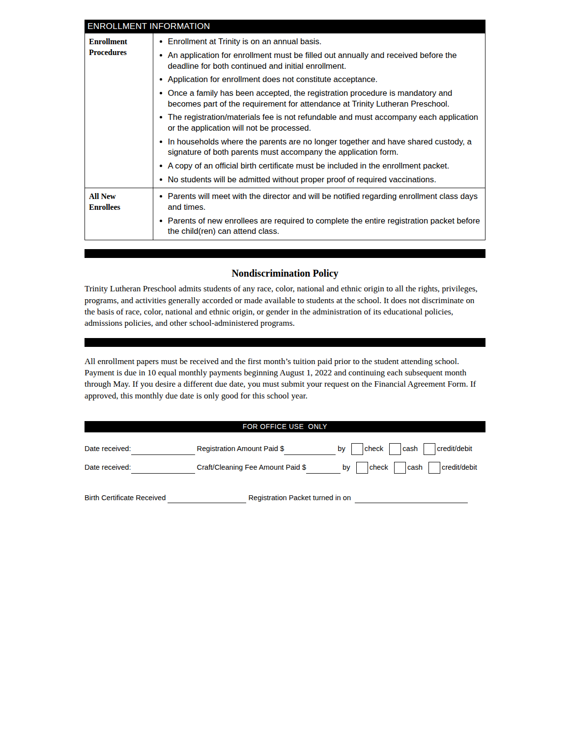ENROLLMENT INFORMATION
| Enrollment Procedures | Enrollment at Trinity is on an annual basis. An application for enrollment must be filled out annually and received before the deadline for both continued and initial enrollment. Application for enrollment does not constitute acceptance. Once a family has been accepted, the registration procedure is mandatory and becomes part of the requirement for attendance at Trinity Lutheran Preschool. The registration/materials fee is not refundable and must accompany each application or the application will not be processed. In households where the parents are no longer together and have shared custody, a signature of both parents must accompany the application form. A copy of an official birth certificate must be included in the enrollment packet. No students will be admitted without proper proof of required vaccinations. |
| All New Enrollees | Parents will meet with the director and will be notified regarding enrollment class days and times. Parents of new enrollees are required to complete the entire registration packet before the child(ren) can attend class. |
Nondiscrimination Policy
Trinity Lutheran Preschool admits students of any race, color, national and ethnic origin to all the rights, privileges, programs, and activities generally accorded or made available to students at the school. It does not discriminate on the basis of race, color, national and ethnic origin, or gender in the administration of its educational policies, admissions policies, and other school-administered programs.
All enrollment papers must be received and the first month’s tuition paid prior to the student attending school. Payment is due in 10 equal monthly payments beginning August 1, 2022 and continuing each subsequent month through May. If you desire a different due date, you must submit your request on the Financial Agreement Form. If approved, this monthly due date is only good for this school year.
FOR OFFICE USE ONLY
Date received: Registration Amount Paid $ by check cash credit/debit
Date received: Craft/Cleaning Fee Amount Paid $ by check cash credit/debit
Birth Certificate Received Registration Packet turned in on